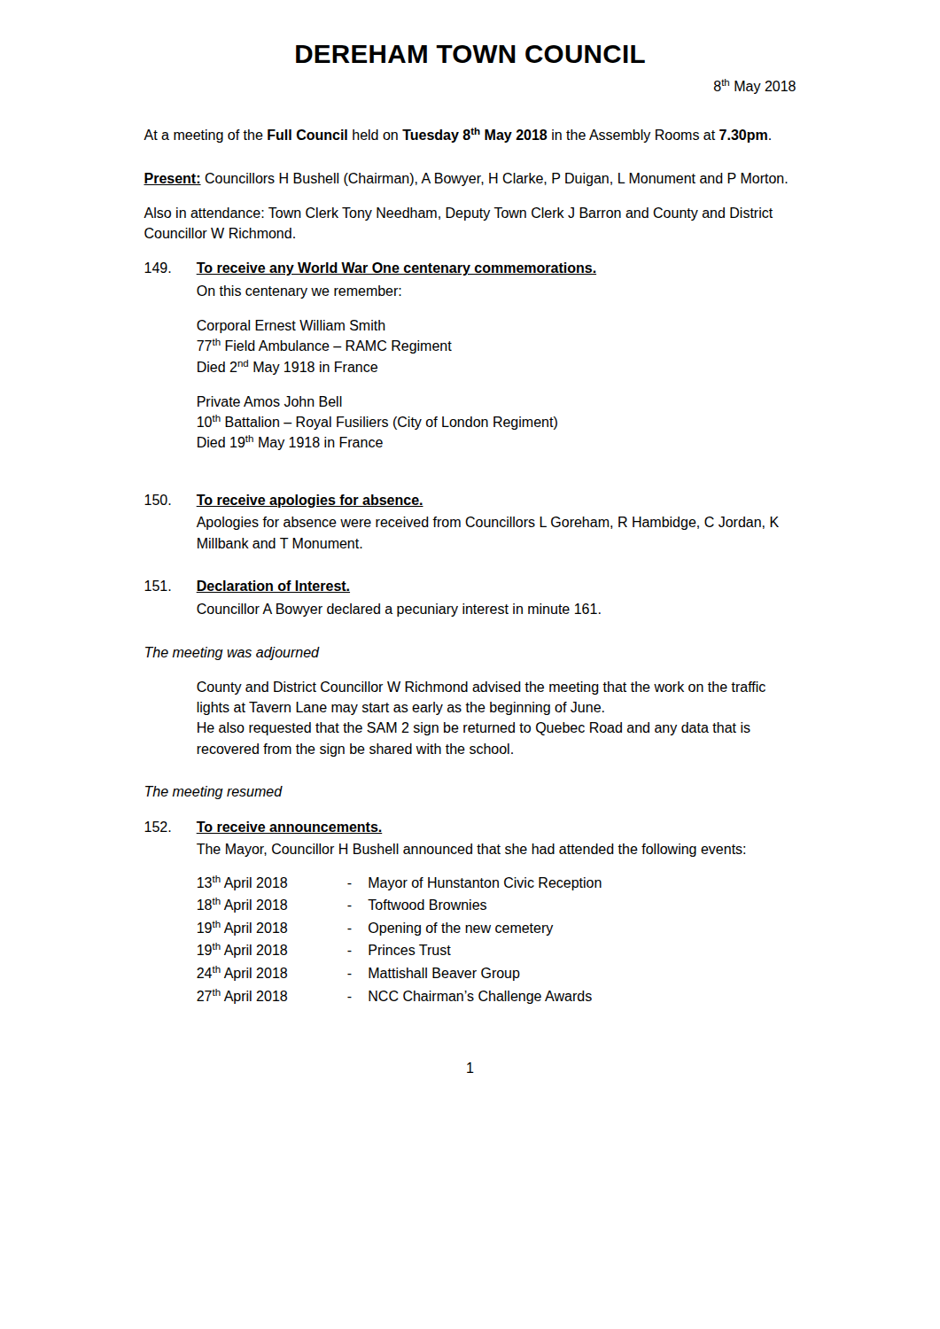DEREHAM TOWN COUNCIL
8th May 2018
At a meeting of the Full Council held on Tuesday 8th May 2018 in the Assembly Rooms at 7.30pm.
Present: Councillors H Bushell (Chairman), A Bowyer, H Clarke, P Duigan, L Monument and P Morton.
Also in attendance: Town Clerk Tony Needham, Deputy Town Clerk J Barron and County and District Councillor W Richmond.
149.
To receive any World War One centenary commemorations.
On this centenary we remember:
Corporal Ernest William Smith
77th Field Ambulance – RAMC Regiment
Died 2nd May 1918 in France
Private Amos John Bell
10th Battalion – Royal Fusiliers (City of London Regiment)
Died 19th May 1918 in France
150.
To receive apologies for absence.
Apologies for absence were received from Councillors L Goreham, R Hambidge, C Jordan, K Millbank and T Monument.
151.
Declaration of Interest.
Councillor A Bowyer declared a pecuniary interest in minute 161.
The meeting was adjourned
County and District Councillor W Richmond advised the meeting that the work on the traffic lights at Tavern Lane may start as early as the beginning of June.
He also requested that the SAM 2 sign be returned to Quebec Road and any data that is recovered from the sign be shared with the school.
The meeting resumed
152.
To receive announcements.
The Mayor, Councillor H Bushell announced that she had attended the following events:
| 13 th April 2018 | - | Mayor of Hunstanton Civic Reception |
| 18 th April 2018 | - | Toftwood Brownies |
| 19 th April 2018 | - | Opening of the new cemetery |
| 19 th April 2018 | - | Princes Trust |
| 24 th April 2018 | - | Mattishall Beaver Group |
| 27 th April 2018 | - | NCC Chairman’s Challenge Awards |
1